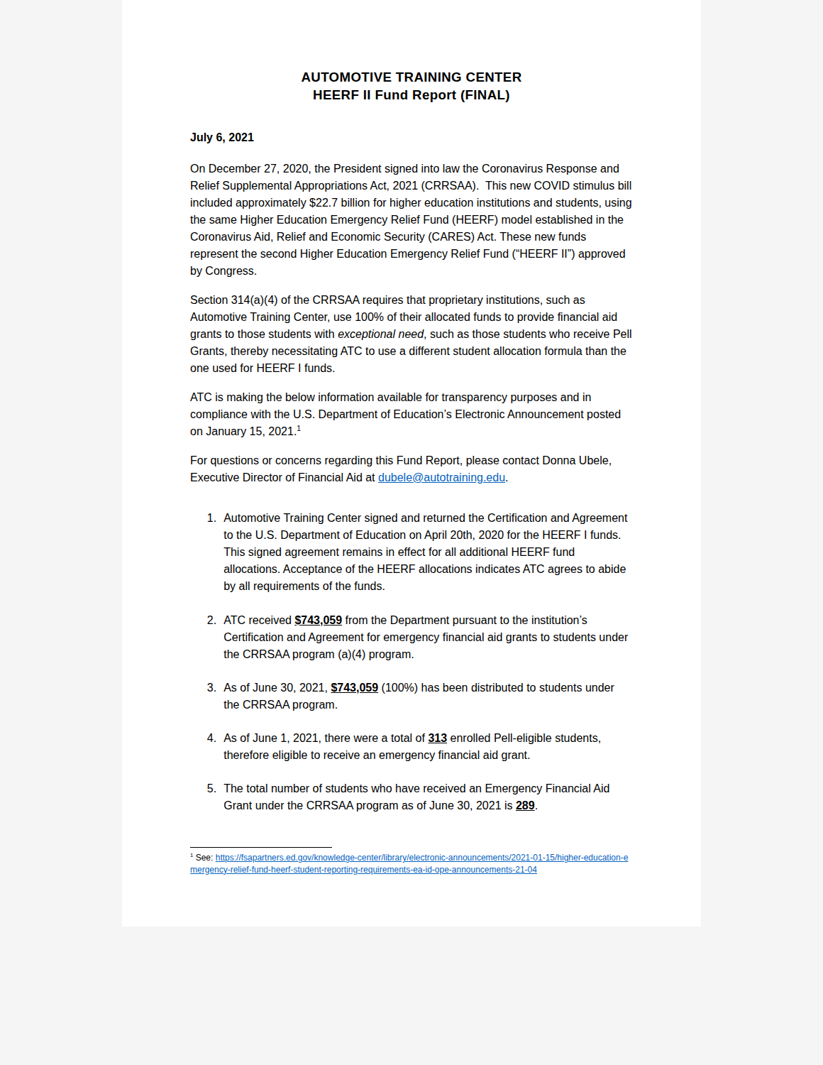AUTOMOTIVE TRAINING CENTER HEERF II Fund Report (FINAL)
July 6, 2021
On December 27, 2020, the President signed into law the Coronavirus Response and Relief Supplemental Appropriations Act, 2021 (CRRSAA). This new COVID stimulus bill included approximately $22.7 billion for higher education institutions and students, using the same Higher Education Emergency Relief Fund (HEERF) model established in the Coronavirus Aid, Relief and Economic Security (CARES) Act. These new funds represent the second Higher Education Emergency Relief Fund (“HEERF II”) approved by Congress.
Section 314(a)(4) of the CRRSAA requires that proprietary institutions, such as Automotive Training Center, use 100% of their allocated funds to provide financial aid grants to those students with exceptional need, such as those students who receive Pell Grants, thereby necessitating ATC to use a different student allocation formula than the one used for HEERF I funds.
ATC is making the below information available for transparency purposes and in compliance with the U.S. Department of Education’s Electronic Announcement posted on January 15, 2021.1
For questions or concerns regarding this Fund Report, please contact Donna Ubele, Executive Director of Financial Aid at dubele@autotraining.edu.
Automotive Training Center signed and returned the Certification and Agreement to the U.S. Department of Education on April 20th, 2020 for the HEERF I funds. This signed agreement remains in effect for all additional HEERF fund allocations. Acceptance of the HEERF allocations indicates ATC agrees to abide by all requirements of the funds.
ATC received $743,059 from the Department pursuant to the institution’s Certification and Agreement for emergency financial aid grants to students under the CRRSAA program (a)(4) program.
As of June 30, 2021, $743,059 (100%) has been distributed to students under the CRRSAA program.
As of June 1, 2021, there were a total of 313 enrolled Pell-eligible students, therefore eligible to receive an emergency financial aid grant.
The total number of students who have received an Emergency Financial Aid Grant under the CRRSAA program as of June 30, 2021 is 289.
1 See: https://fsapartners.ed.gov/knowledge-center/library/electronic-announcements/2021-01-15/higher-education-emergency-relief-fund-heerf-student-reporting-requirements-ea-id-ope-announcements-21-04